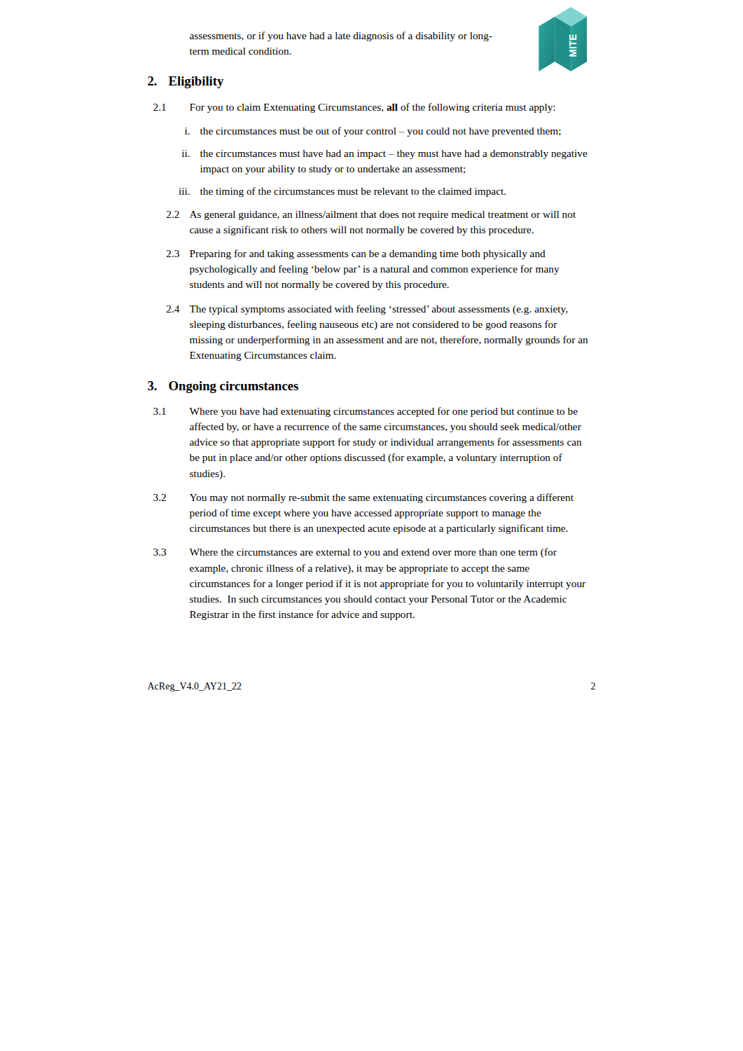MITE
assessments, or if you have had a late diagnosis of a disability or long-term medical condition.
2. Eligibility
2.1
For you to claim Extenuating Circumstances, all of the following criteria must apply:
i.
the circumstances must be out of your control – you could not have prevented them;
ii.
the circumstances must have had an impact – they must have had a demonstrably negative impact on your ability to study or to undertake an assessment;
iii.
the timing of the circumstances must be relevant to the claimed impact.
2.2
As general guidance, an illness/ailment that does not require medical treatment or will not cause a significant risk to others will not normally be covered by this procedure.
2.3
Preparing for and taking assessments can be a demanding time both physically and psychologically and feeling ‘below par’ is a natural and common experience for many students and will not normally be covered by this procedure.
2.4
The typical symptoms associated with feeling ‘stressed’ about assessments (e.g. anxiety, sleeping disturbances, feeling nauseous etc) are not considered to be good reasons for missing or underperforming in an assessment and are not, therefore, normally grounds for an Extenuating Circumstances claim.
3. Ongoing circumstances
3.1
Where you have had extenuating circumstances accepted for one period but continue to be affected by, or have a recurrence of the same circumstances, you should seek medical/other advice so that appropriate support for study or individual arrangements for assessments can be put in place and/or other options discussed (for example, a voluntary interruption of studies).
3.2
You may not normally re-submit the same extenuating circumstances covering a different period of time except where you have accessed appropriate support to manage the circumstances but there is an unexpected acute episode at a particularly significant time.
3.3
Where the circumstances are external to you and extend over more than one term (for example, chronic illness of a relative), it may be appropriate to accept the same circumstances for a longer period if it is not appropriate for you to voluntarily interrupt your studies. In such circumstances you should contact your Personal Tutor or the Academic Registrar in the first instance for advice and support.
AcReg_V4.0_AY21_22 2